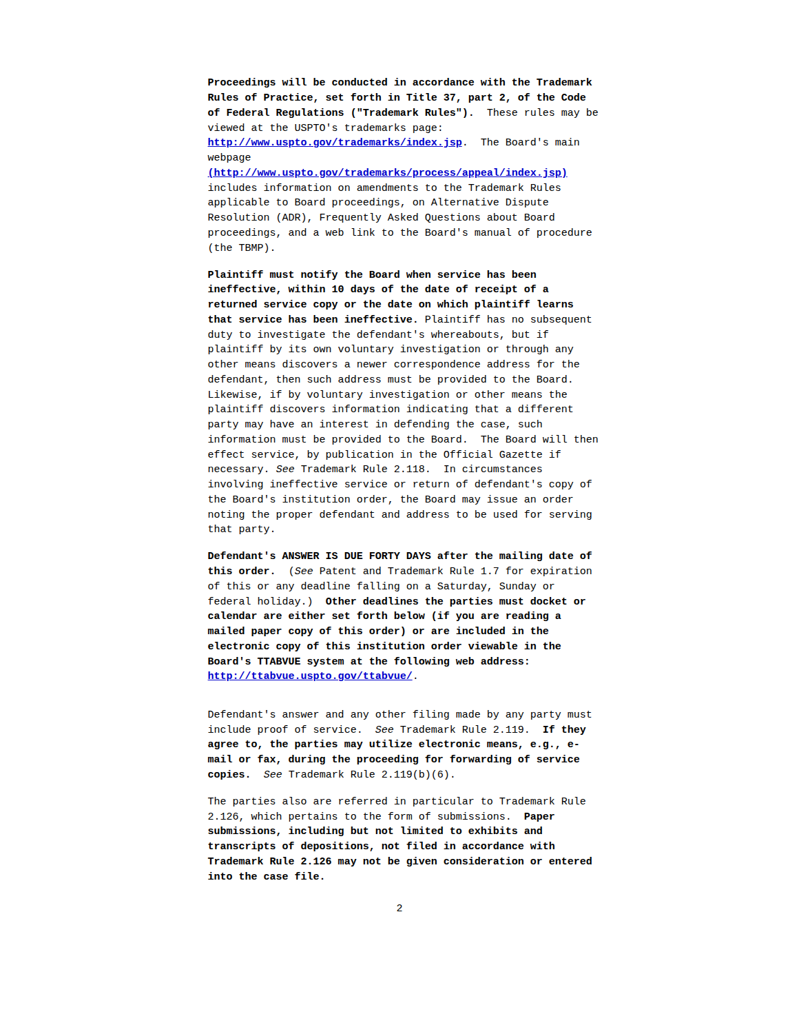Proceedings will be conducted in accordance with the Trademark Rules of Practice, set forth in Title 37, part 2, of the Code of Federal Regulations ("Trademark Rules"). These rules may be viewed at the USPTO's trademarks page: http://www.uspto.gov/trademarks/index.jsp. The Board's main webpage (http://www.uspto.gov/trademarks/process/appeal/index.jsp) includes information on amendments to the Trademark Rules applicable to Board proceedings, on Alternative Dispute Resolution (ADR), Frequently Asked Questions about Board proceedings, and a web link to the Board's manual of procedure (the TBMP).
Plaintiff must notify the Board when service has been ineffective, within 10 days of the date of receipt of a returned service copy or the date on which plaintiff learns that service has been ineffective. Plaintiff has no subsequent duty to investigate the defendant's whereabouts, but if plaintiff by its own voluntary investigation or through any other means discovers a newer correspondence address for the defendant, then such address must be provided to the Board. Likewise, if by voluntary investigation or other means the plaintiff discovers information indicating that a different party may have an interest in defending the case, such information must be provided to the Board. The Board will then effect service, by publication in the Official Gazette if necessary. See Trademark Rule 2.118. In circumstances involving ineffective service or return of defendant's copy of the Board's institution order, the Board may issue an order noting the proper defendant and address to be used for serving that party.
Defendant's ANSWER IS DUE FORTY DAYS after the mailing date of this order. (See Patent and Trademark Rule 1.7 for expiration of this or any deadline falling on a Saturday, Sunday or federal holiday.) Other deadlines the parties must docket or calendar are either set forth below (if you are reading a mailed paper copy of this order) or are included in the electronic copy of this institution order viewable in the Board's TTABVUE system at the following web address: http://ttabvue.uspto.gov/ttabvue/.
Defendant's answer and any other filing made by any party must include proof of service. See Trademark Rule 2.119. If they agree to, the parties may utilize electronic means, e.g., e-mail or fax, during the proceeding for forwarding of service copies. See Trademark Rule 2.119(b)(6).
The parties also are referred in particular to Trademark Rule 2.126, which pertains to the form of submissions. Paper submissions, including but not limited to exhibits and transcripts of depositions, not filed in accordance with Trademark Rule 2.126 may not be given consideration or entered into the case file.
2